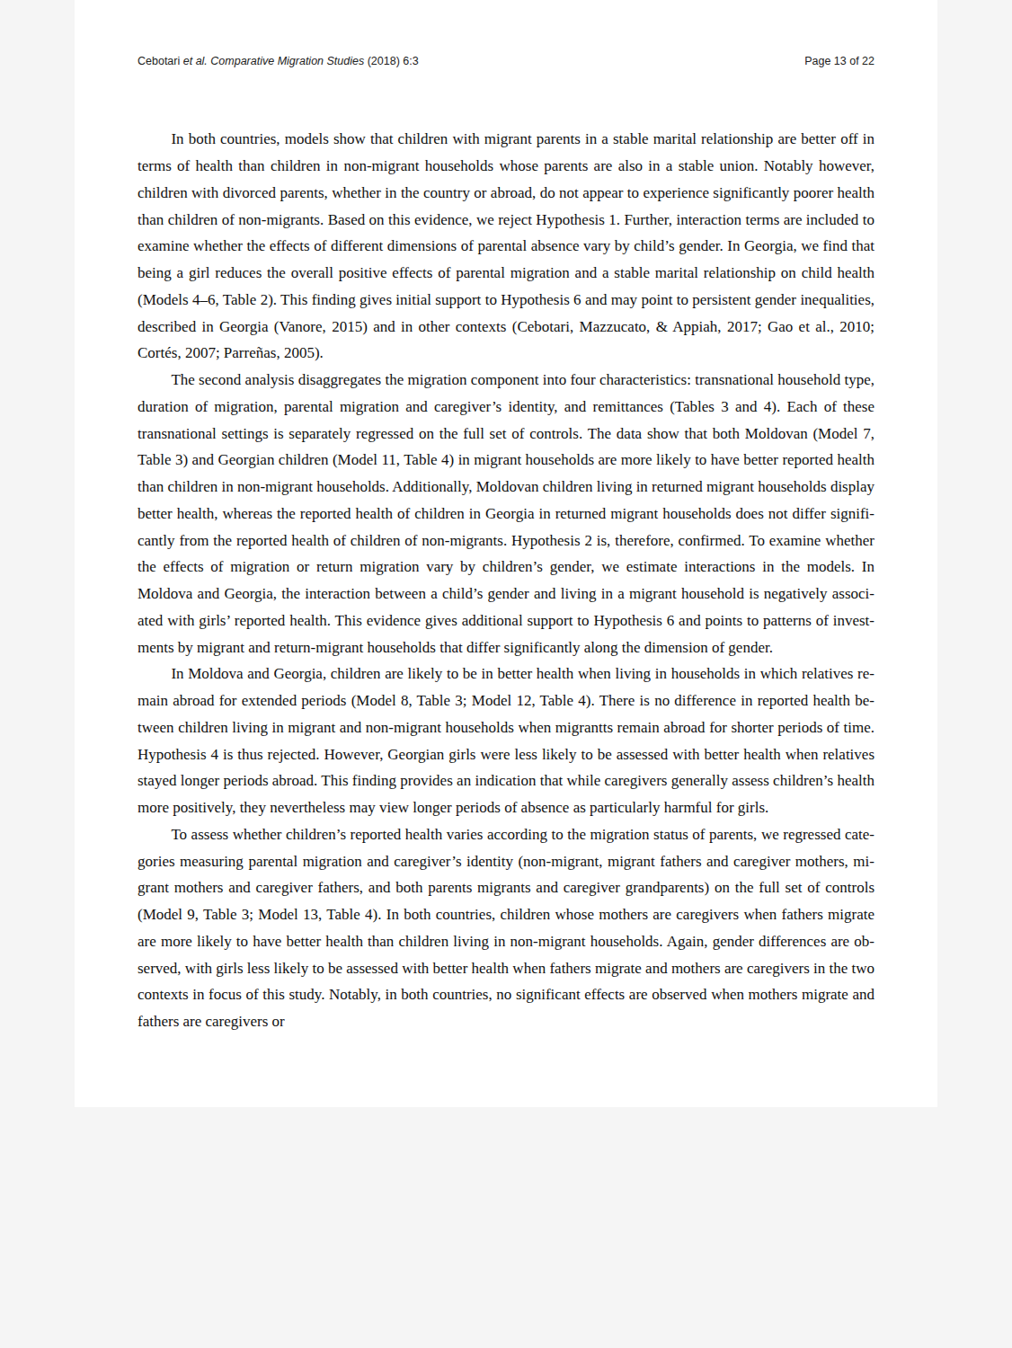Cebotari et al. Comparative Migration Studies (2018) 6:3
Page 13 of 22
In both countries, models show that children with migrant parents in a stable marital relationship are better off in terms of health than children in non-migrant households whose parents are also in a stable union. Notably however, children with divorced parents, whether in the country or abroad, do not appear to experience significantly poorer health than children of non-migrants. Based on this evidence, we reject Hypothesis 1. Further, interaction terms are included to examine whether the effects of different dimensions of parental absence vary by child’s gender. In Georgia, we find that being a girl reduces the overall positive effects of parental migration and a stable marital relationship on child health (Models 4–6, Table 2). This finding gives initial support to Hypothesis 6 and may point to persistent gender inequalities, described in Georgia (Vanore, 2015) and in other contexts (Cebotari, Mazzucato, & Appiah, 2017; Gao et al., 2010; Cortés, 2007; Parreñas, 2005).
The second analysis disaggregates the migration component into four characteristics: transnational household type, duration of migration, parental migration and caregiver’s identity, and remittances (Tables 3 and 4). Each of these transnational settings is separately regressed on the full set of controls. The data show that both Moldovan (Model 7, Table 3) and Georgian children (Model 11, Table 4) in migrant households are more likely to have better reported health than children in non-migrant households. Additionally, Moldovan children living in returned migrant households display better health, whereas the reported health of children in Georgia in returned migrant households does not differ significantly from the reported health of children of non-migrants. Hypothesis 2 is, therefore, confirmed. To examine whether the effects of migration or return migration vary by children’s gender, we estimate interactions in the models. In Moldova and Georgia, the interaction between a child’s gender and living in a migrant household is negatively associated with girls’ reported health. This evidence gives additional support to Hypothesis 6 and points to patterns of investments by migrant and return-migrant households that differ significantly along the dimension of gender.
In Moldova and Georgia, children are likely to be in better health when living in households in which relatives remain abroad for extended periods (Model 8, Table 3; Model 12, Table 4). There is no difference in reported health between children living in migrant and non-migrant households when migrantts remain abroad for shorter periods of time. Hypothesis 4 is thus rejected. However, Georgian girls were less likely to be assessed with better health when relatives stayed longer periods abroad. This finding provides an indication that while caregivers generally assess children’s health more positively, they nevertheless may view longer periods of absence as particularly harmful for girls.
To assess whether children’s reported health varies according to the migration status of parents, we regressed categories measuring parental migration and caregiver’s identity (non-migrant, migrant fathers and caregiver mothers, migrant mothers and caregiver fathers, and both parents migrants and caregiver grandparents) on the full set of controls (Model 9, Table 3; Model 13, Table 4). In both countries, children whose mothers are caregivers when fathers migrate are more likely to have better health than children living in non-migrant households. Again, gender differences are observed, with girls less likely to be assessed with better health when fathers migrate and mothers are caregivers in the two contexts in focus of this study. Notably, in both countries, no significant effects are observed when mothers migrate and fathers are caregivers or